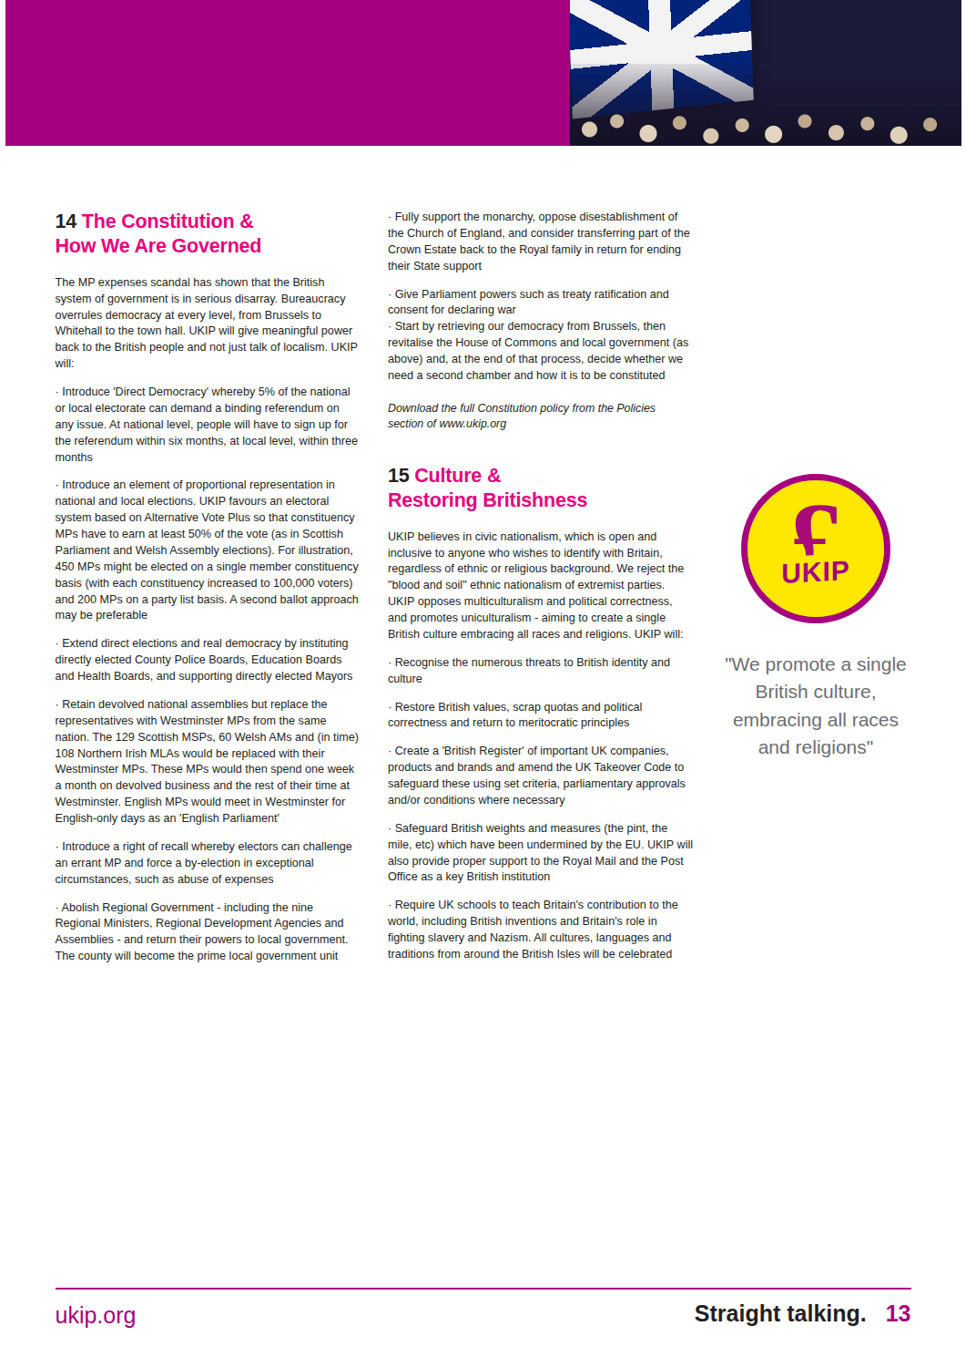14 The Constitution &
How We Are Governed
The MP expenses scandal has shown that the British system of government is in serious disarray. Bureaucracy overrules democracy at every level, from Brussels to Whitehall to the town hall. UKIP will give meaningful power back to the British people and not just talk of localism. UKIP will:
· Introduce 'Direct Democracy' whereby 5% of the national or local electorate can demand a binding referendum on any issue. At national level, people will have to sign up for the referendum within six months, at local level, within three months
· Introduce an element of proportional representation in national and local elections. UKIP favours an electoral system based on Alternative Vote Plus so that constituency MPs have to earn at least 50% of the vote (as in Scottish Parliament and Welsh Assembly elections). For illustration, 450 MPs might be elected on a single member constituency basis (with each constituency increased to 100,000 voters) and 200 MPs on a party list basis. A second ballot approach may be preferable
· Extend direct elections and real democracy by instituting directly elected County Police Boards, Education Boards and Health Boards, and supporting directly elected Mayors
· Retain devolved national assemblies but replace the representatives with Westminster MPs from the same nation. The 129 Scottish MSPs, 60 Welsh AMs and (in time) 108 Northern Irish MLAs would be replaced with their Westminster MPs. These MPs would then spend one week a month on devolved business and the rest of their time at Westminster. English MPs would meet in Westminster for English-only days as an 'English Parliament'
· Introduce a right of recall whereby electors can challenge an errant MP and force a by-election in exceptional circumstances, such as abuse of expenses
· Abolish Regional Government - including the nine Regional Ministers, Regional Development Agencies and Assemblies - and return their powers to local government. The county will become the prime local government unit
· Fully support the monarchy, oppose disestablishment of the Church of England, and consider transferring part of the Crown Estate back to the Royal family in return for ending their State support
· Give Parliament powers such as treaty ratification and consent for declaring war
· Start by retrieving our democracy from Brussels, then revitalise the House of Commons and local government (as above) and, at the end of that process, decide whether we need a second chamber and how it is to be constituted
Download the full Constitution policy from the Policies section of www.ukip.org
15 Culture &
Restoring Britishness
UKIP believes in civic nationalism, which is open and inclusive to anyone who wishes to identify with Britain, regardless of ethnic or religious background. We reject the "blood and soil" ethnic nationalism of extremist parties. UKIP opposes multiculturalism and political correctness, and promotes uniculturalism - aiming to create a single British culture embracing all races and religions. UKIP will:
· Recognise the numerous threats to British identity and culture
· Restore British values, scrap quotas and political correctness and return to meritocratic principles
· Create a 'British Register' of important UK companies, products and brands and amend the UK Takeover Code to safeguard these using set criteria, parliamentary approvals and/or conditions where necessary
· Safeguard British weights and measures (the pint, the mile, etc) which have been undermined by the EU. UKIP will also provide proper support to the Royal Mail and the Post Office as a key British institution
· Require UK schools to teach Britain's contribution to the world, including British inventions and Britain's role in fighting slavery and Nazism. All cultures, languages and traditions from around the British Isles will be celebrated
£ UKIP
"We promote a single British culture, embracing all races and religions"
ukip.org
Straight talking. 13